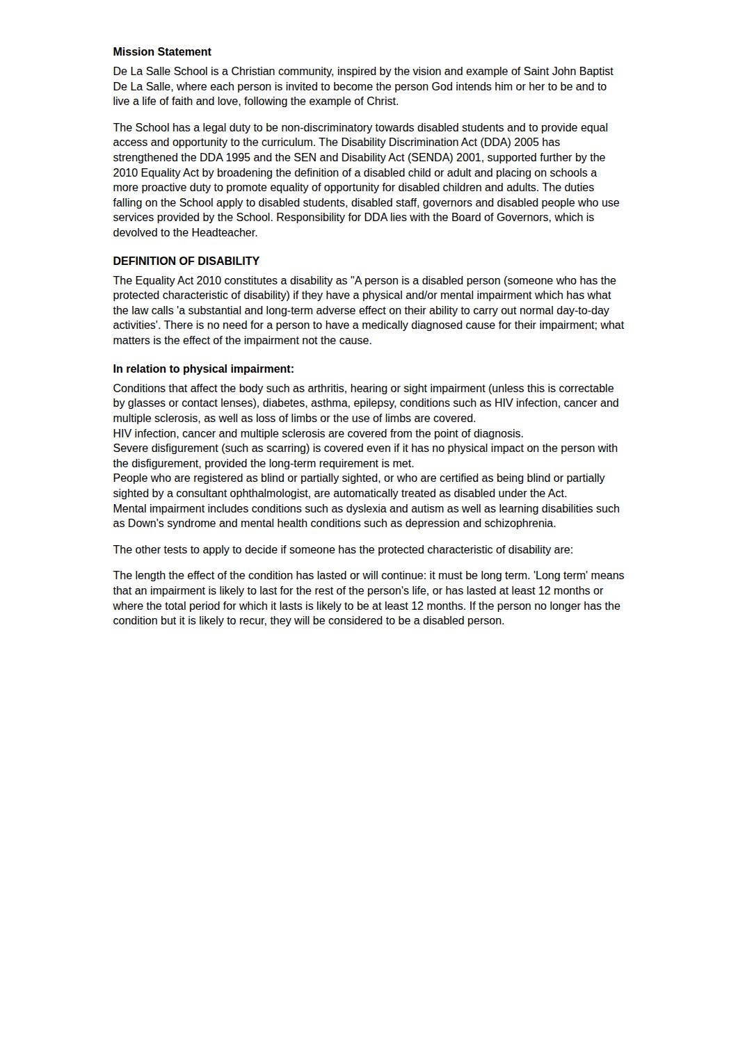Mission Statement
De La Salle School is a Christian community, inspired by the vision and example of Saint John Baptist De La Salle, where each person is invited to become the person God intends him or her to be and to live a life of faith and love, following the example of Christ.
The School has a legal duty to be non-discriminatory towards disabled students and to provide equal access and opportunity to the curriculum. The Disability Discrimination Act (DDA) 2005 has strengthened the DDA 1995 and the SEN and Disability Act (SENDA) 2001, supported further by the 2010 Equality Act by broadening the definition of a disabled child or adult and placing on schools a more proactive duty to promote equality of opportunity for disabled children and adults. The duties falling on the School apply to disabled students, disabled staff, governors and disabled people who use services provided by the School. Responsibility for DDA lies with the Board of Governors, which is devolved to the Headteacher.
DEFINITION OF DISABILITY
The Equality Act 2010 constitutes a disability as "A person is a disabled person (someone who has the protected characteristic of disability) if they have a physical and/or mental impairment which has what the law calls 'a substantial and long-term adverse effect on their ability to carry out normal day-to-day activities'. There is no need for a person to have a medically diagnosed cause for their impairment; what matters is the effect of the impairment not the cause.
In relation to physical impairment:
Conditions that affect the body such as arthritis, hearing or sight impairment (unless this is correctable by glasses or contact lenses), diabetes, asthma, epilepsy, conditions such as HIV infection, cancer and multiple sclerosis, as well as loss of limbs or the use of limbs are covered.
HIV infection, cancer and multiple sclerosis are covered from the point of diagnosis.
Severe disfigurement (such as scarring) is covered even if it has no physical impact on the person with the disfigurement, provided the long-term requirement is met.
People who are registered as blind or partially sighted, or who are certified as being blind or partially sighted by a consultant ophthalmologist, are automatically treated as disabled under the Act.
Mental impairment includes conditions such as dyslexia and autism as well as learning disabilities such as Down's syndrome and mental health conditions such as depression and schizophrenia.
The other tests to apply to decide if someone has the protected characteristic of disability are:
The length the effect of the condition has lasted or will continue: it must be long term. 'Long term' means that an impairment is likely to last for the rest of the person's life, or has lasted at least 12 months or where the total period for which it lasts is likely to be at least 12 months. If the person no longer has the condition but it is likely to recur, they will be considered to be a disabled person.